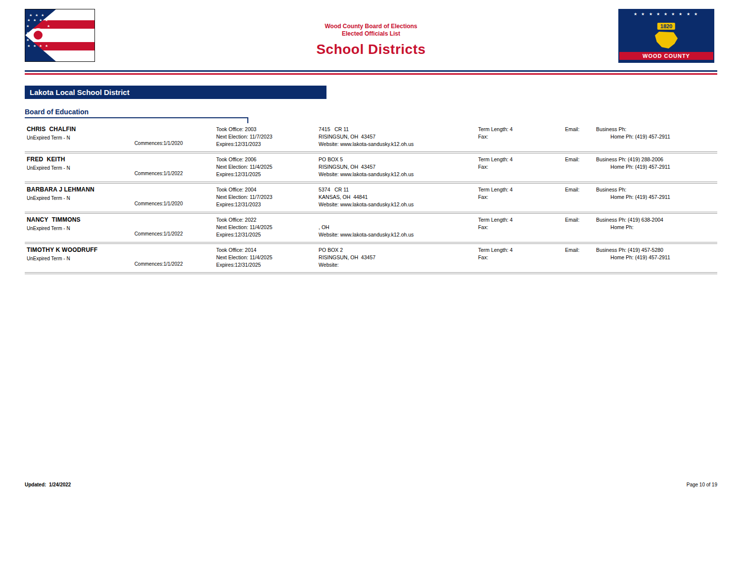★ ★ ★ ★ ★ ★ ★ ★ ★ ★ ★ ★ ★ ★ ★ ★ ★
Wood County Board of Elections
Elected Officials List
School Districts
★ ★ ★ ★ ★ ★ ★ ★ ★
1820
WOOD COUNTY
Lakota Local School District
Board of Education
| CHRIS CHALFIN UnExpired Term - N | Commences:1/1/2020 | Took Office: 2003 Next Election: 11/7/2023 Expires:12/31/2023 | 7415 CR 11 RISINGSUN, OH 43457 Website: www.lakota-sandusky.k12.oh.us | Term Length: 4 Fax: | Email: | Business Ph: Home Ph: (419) 457-2911 |
| FRED KEITH UnExpired Term - N | Commences:1/1/2022 | Took Office: 2006 Next Election: 11/4/2025 Expires:12/31/2025 | PO BOX 5 RISINGSUN, OH 43457 Website: www.lakota-sandusky.k12.oh.us | Term Length: 4 Fax: | Email: | Business Ph: (419) 288-2006 Home Ph: (419) 457-2911 |
| BARBARA J LEHMANN UnExpired Term - N | Commences:1/1/2020 | Took Office: 2004 Next Election: 11/7/2023 Expires:12/31/2023 | 5374 CR 11 KANSAS, OH 44841 Website: www.lakota-sandusky.k12.oh.us | Term Length: 4 Fax: | Email: | Business Ph: Home Ph: (419) 457-2911 |
| NANCY TIMMONS UnExpired Term - N | Commences:1/1/2022 | Took Office: 2022 Next Election: 11/4/2025 Expires:12/31/2025 | , OH Website: www.lakota-sandusky.k12.oh.us | Term Length: 4 Fax: | Email: | Business Ph: (419) 638-2004 Home Ph: |
| TIMOTHY K WOODRUFF UnExpired Term - N | Commences:1/1/2022 | Took Office: 2014 Next Election: 11/4/2025 Expires:12/31/2025 | PO BOX 2 RISINGSUN, OH 43457 Website: | Term Length: 4 Fax: | Email: | Business Ph: (419) 457-5280 Home Ph: (419) 457-2911 |
Updated: 1/24/2022
Page 10 of 19